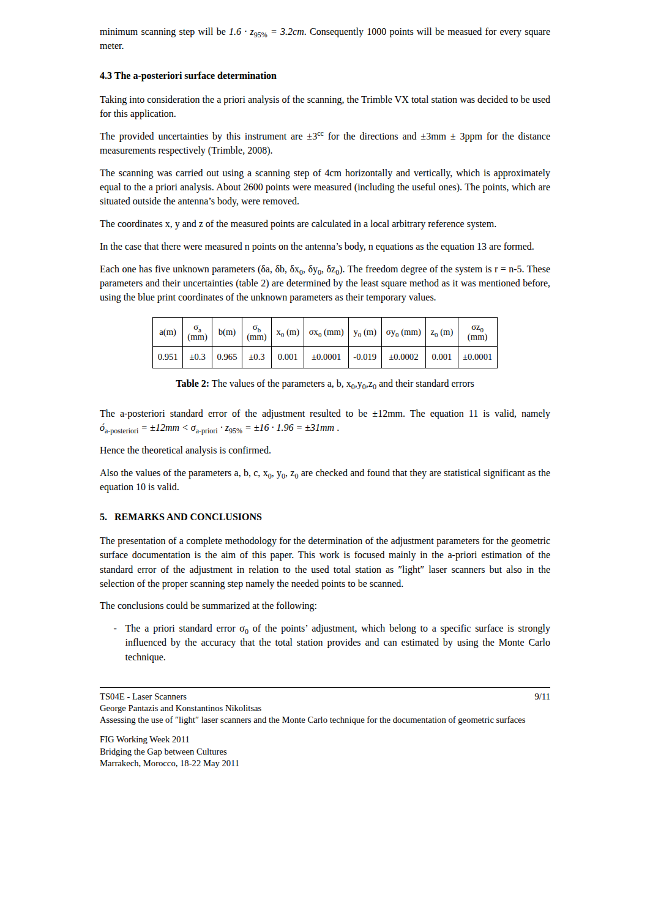minimum scanning step will be 1.6 · z95% = 3.2cm. Consequently 1000 points will be measued for every square meter.
4.3 The a-posteriori surface determination
Taking into consideration the a priori analysis of the scanning, the Trimble VX total station was decided to be used for this application.
The provided uncertainties by this instrument are ±3cc for the directions and ±3mm ± 3ppm for the distance measurements respectively (Trimble, 2008).
The scanning was carried out using a scanning step of 4cm horizontally and vertically, which is approximately equal to the a priori analysis. About 2600 points were measured (including the useful ones). The points, which are situated outside the antenna’s body, were removed.
The coordinates x, y and z of the measured points are calculated in a local arbitrary reference system.
In the case that there were measured n points on the antenna’s body, n equations as the equation 13 are formed.
Each one has five unknown parameters (δa, δb, δx0, δy0, δz0). The freedom degree of the system is r = n-5. These parameters and their uncertainties (table 2) are determined by the least square method as it was mentioned before, using the blue print coordinates of the unknown parameters as their temporary values.
| a(m) | σ a (mm) | b(m) | σ b (mm) | x 0 (m) | σx 0 (mm) | y 0 (m) | σy 0 (mm) | z 0 (m) | σz 0 (mm) |
| --- | --- | --- | --- | --- | --- | --- | --- | --- | --- |
| 0.951 | ±0.3 | 0.965 | ±0.3 | 0.001 | ±0.0001 | -0.019 | ±0.0002 | 0.001 | ±0.0001 |
Table 2: The values of the parameters a, b, x0,y0,z0 and their standard errors
The a-posteriori standard error of the adjustment resulted to be ±12mm. The equation 11 is valid, namely óa-posteriori = ±12mm < σa-priori · z95% = ±16 · 1.96 = ±31mm .
Hence the theoretical analysis is confirmed.
Also the values of the parameters a, b, c, x0, y0, z0 are checked and found that they are statistical significant as the equation 10 is valid.
5. REMARKS AND CONCLUSIONS
The presentation of a complete methodology for the determination of the adjustment parameters for the geometric surface documentation is the aim of this paper. This work is focused mainly in the a-priori estimation of the standard error of the adjustment in relation to the used total station as ″light″ laser scanners but also in the selection of the proper scanning step namely the needed points to be scanned.
The conclusions could be summarized at the following:
The a priori standard error σ0 of the points’ adjustment, which belong to a specific surface is strongly influenced by the accuracy that the total station provides and can estimated by using the Monte Carlo technique.
TS04E - Laser Scanners 9/11
George Pantazis and Konstantinos Nikolitsas
Assessing the use of ″light″ laser scanners and the Monte Carlo technique for the documentation of geometric surfaces
FIG Working Week 2011
Bridging the Gap between Cultures
Marrakech, Morocco, 18-22 May 2011